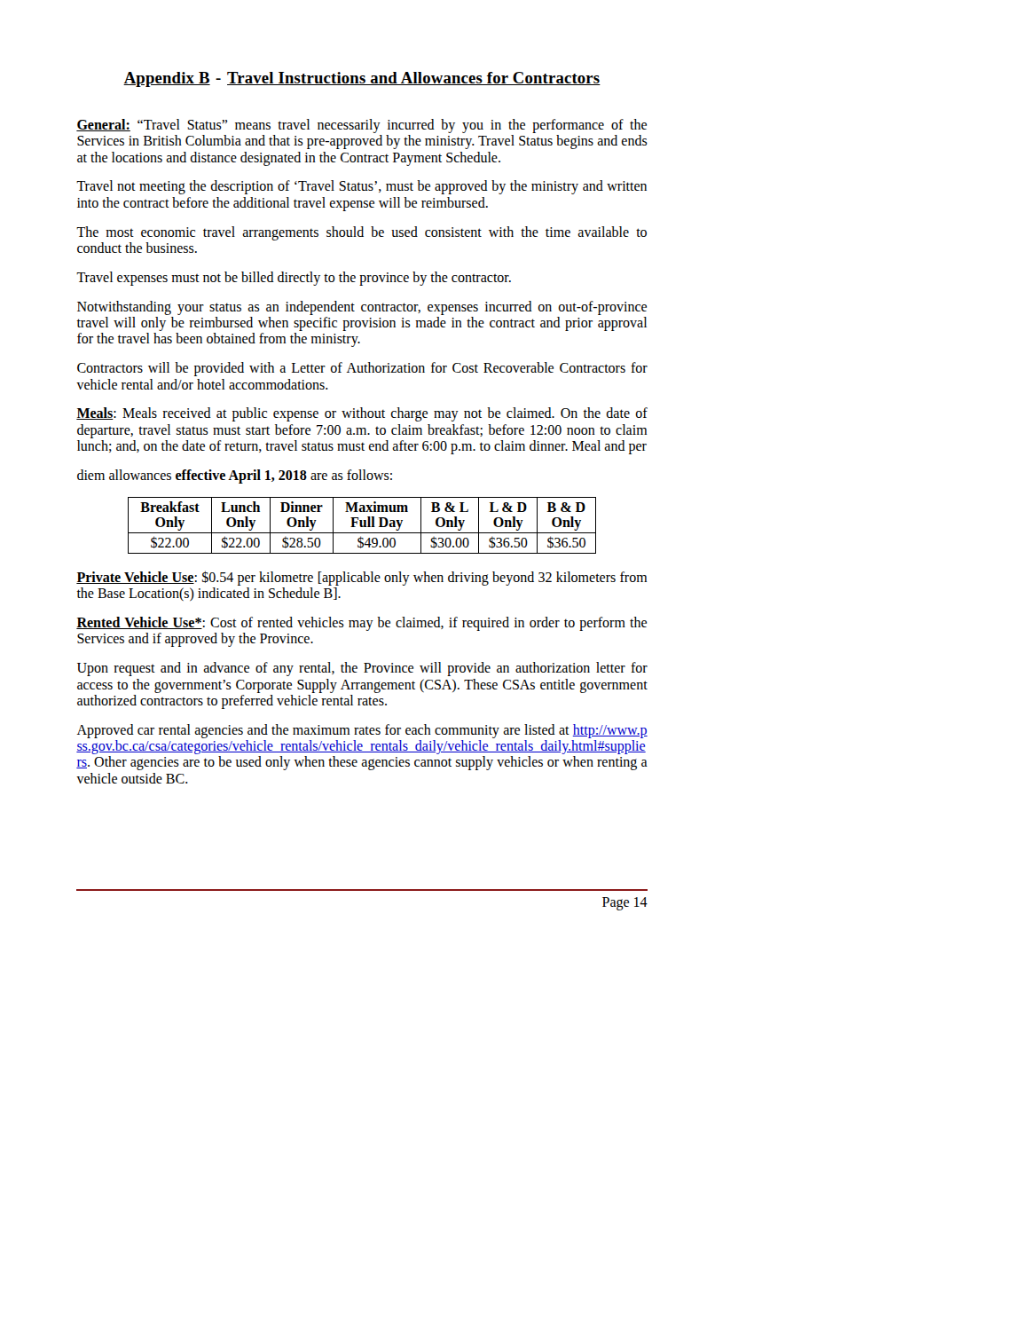Appendix B-Travel Instructions and Allowances for Contractors
General: “Travel Status” means travel necessarily incurred by you in the performance of the Services in British Columbia and that is pre-approved by the ministry. Travel Status begins and ends at the locations and distance designated in the Contract Payment Schedule.
Travel not meeting the description of ‘Travel Status’, must be approved by the ministry and written into the contract before the additional travel expense will be reimbursed.
The most economic travel arrangements should be used consistent with the time available to conduct the business.
Travel expenses must not be billed directly to the province by the contractor.
Notwithstanding your status as an independent contractor, expenses incurred on out-of-province travel will only be reimbursed when specific provision is made in the contract and prior approval for the travel has been obtained from the ministry.
Contractors will be provided with a Letter of Authorization for Cost Recoverable Contractors for vehicle rental and/or hotel accommodations.
Meals: Meals received at public expense or without charge may not be claimed. On the date of departure, travel status must start before 7:00 a.m. to claim breakfast; before 12:00 noon to claim lunch; and, on the date of return, travel status must end after 6:00 p.m. to claim dinner. Meal and per
diem allowances effective April 1, 2018 are as follows:
| Breakfast Only | Lunch Only | Dinner Only | Maximum Full Day | B & L Only | L & D Only | B & D Only |
| --- | --- | --- | --- | --- | --- | --- |
| $22.00 | $22.00 | $28.50 | $49.00 | $30.00 | $36.50 | $36.50 |
Private Vehicle Use: $0.54 per kilometre [applicable only when driving beyond 32 kilometers from the Base Location(s) indicated in Schedule B].
Rented Vehicle Use*: Cost of rented vehicles may be claimed, if required in order to perform the Services and if approved by the Province.
Upon request and in advance of any rental, the Province will provide an authorization letter for access to the government’s Corporate Supply Arrangement (CSA). These CSAs entitle government authorized contractors to preferred vehicle rental rates.
Approved car rental agencies and the maximum rates for each community are listed at http://www.pss.gov.bc.ca/csa/categories/vehicle_rentals/vehicle_rentals_daily/vehicle_rentals_daily.html#suppliers. Other agencies are to be used only when these agencies cannot supply vehicles or when renting a vehicle outside BC.
Page 14